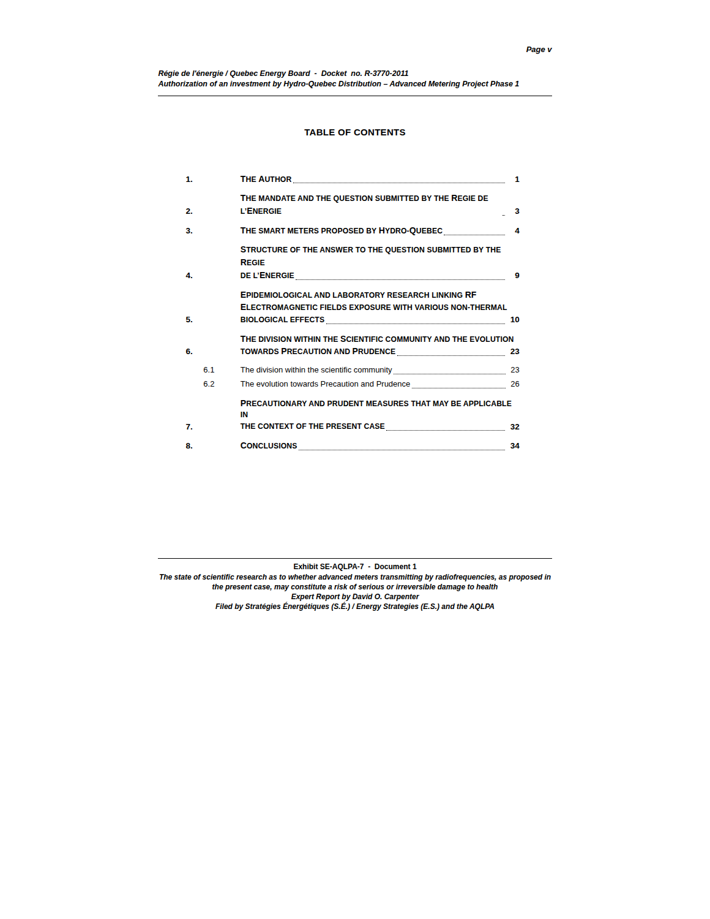Page v
Régie de l'énergie / Quebec Energy Board - Docket no. R-3770-2011
Authorization of an investment by Hydro-Quebec Distribution – Advanced Metering Project Phase 1
TABLE OF CONTENTS
1.
THE AUTHOR 1
2.
THE MANDATE AND THE QUESTION SUBMITTED BY THE REGIE DE L’ENERGIE 3
3.
THE SMART METERS PROPOSED BY HYDRO-QUEBEC 4
4.
STRUCTURE OF THE ANSWER TO THE QUESTION SUBMITTED BY THE REGIE DE L’ENERGIE 9
5.
EPIDEMIOLOGICAL AND LABORATORY RESEARCH LINKING RF ELECTROMAGNETIC FIELDS EXPOSURE WITH VARIOUS NON-THERMAL BIOLOGICAL EFFECTS 10
6.
THE DIVISION WITHIN THE SCIENTIFIC COMMUNITY AND THE EVOLUTION TOWARDS PRECAUTION AND PRUDENCE 23
6.1
The division within the scientific community 23
6.2
The evolution towards Precaution and Prudence 26
7.
PRECAUTIONARY AND PRUDENT MEASURES THAT MAY BE APPLICABLE IN THE CONTEXT OF THE PRESENT CASE 32
8.
CONCLUSIONS 34
Exhibit SE-AQLPA-7 - Document 1
The state of scientific research as to whether advanced meters transmitting by radiofrequencies, as proposed in the present case, may constitute a risk of serious or irreversible damage to health
Expert Report by David O. Carpenter
Filed by Stratégies Énergétiques (S.É.) / Energy Strategies (E.S.) and the AQLPA